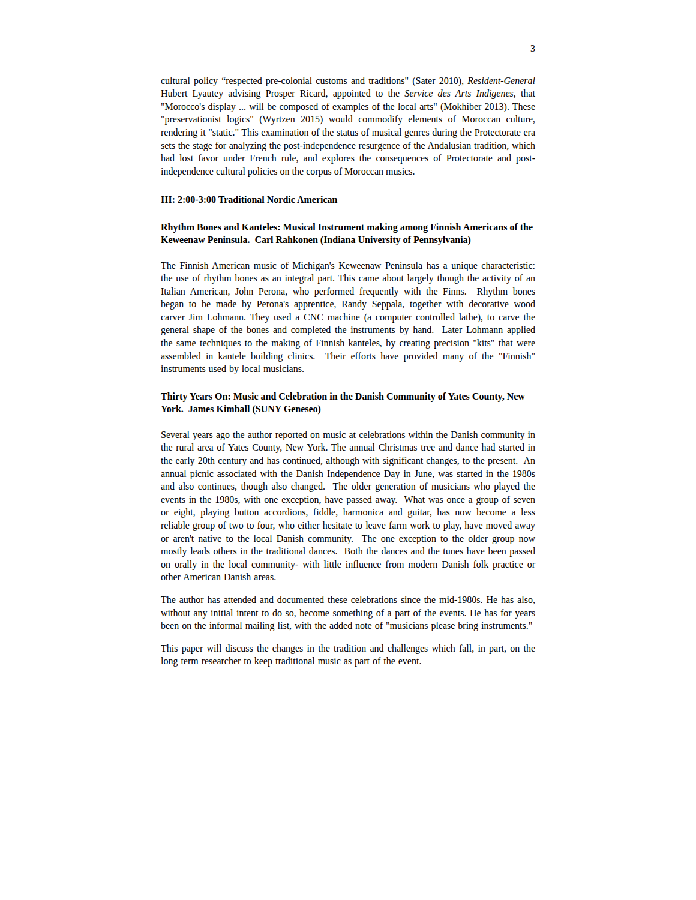3
cultural policy “respected pre-colonial customs and traditions" (Sater 2010), Resident-General Hubert Lyautey advising Prosper Ricard, appointed to the Service des Arts Indigenes, that "Morocco's display ... will be composed of examples of the local arts" (Mokhiber 2013). These "preservationist logics" (Wyrtzen 2015) would commodify elements of Moroccan culture, rendering it "static." This examination of the status of musical genres during the Protectorate era sets the stage for analyzing the post-independence resurgence of the Andalusian tradition, which had lost favor under French rule, and explores the consequences of Protectorate and post-independence cultural policies on the corpus of Moroccan musics.
III: 2:00-3:00 Traditional Nordic American
Rhythm Bones and Kanteles: Musical Instrument making among Finnish Americans of the Keweenaw Peninsula. Carl Rahkonen (Indiana University of Pennsylvania)
The Finnish American music of Michigan's Keweenaw Peninsula has a unique characteristic: the use of rhythm bones as an integral part. This came about largely though the activity of an Italian American, John Perona, who performed frequently with the Finns. Rhythm bones began to be made by Perona's apprentice, Randy Seppala, together with decorative wood carver Jim Lohmann. They used a CNC machine (a computer controlled lathe), to carve the general shape of the bones and completed the instruments by hand. Later Lohmann applied the same techniques to the making of Finnish kanteles, by creating precision "kits" that were assembled in kantele building clinics. Their efforts have provided many of the "Finnish" instruments used by local musicians.
Thirty Years On: Music and Celebration in the Danish Community of Yates County, New York. James Kimball (SUNY Geneseo)
Several years ago the author reported on music at celebrations within the Danish community in the rural area of Yates County, New York. The annual Christmas tree and dance had started in the early 20th century and has continued, although with significant changes, to the present. An annual picnic associated with the Danish Independence Day in June, was started in the 1980s and also continues, though also changed. The older generation of musicians who played the events in the 1980s, with one exception, have passed away. What was once a group of seven or eight, playing button accordions, fiddle, harmonica and guitar, has now become a less reliable group of two to four, who either hesitate to leave farm work to play, have moved away or aren't native to the local Danish community. The one exception to the older group now mostly leads others in the traditional dances. Both the dances and the tunes have been passed on orally in the local community- with little influence from modern Danish folk practice or other American Danish areas.
The author has attended and documented these celebrations since the mid-1980s. He has also, without any initial intent to do so, become something of a part of the events. He has for years been on the informal mailing list, with the added note of "musicians please bring instruments."
This paper will discuss the changes in the tradition and challenges which fall, in part, on the long term researcher to keep traditional music as part of the event.